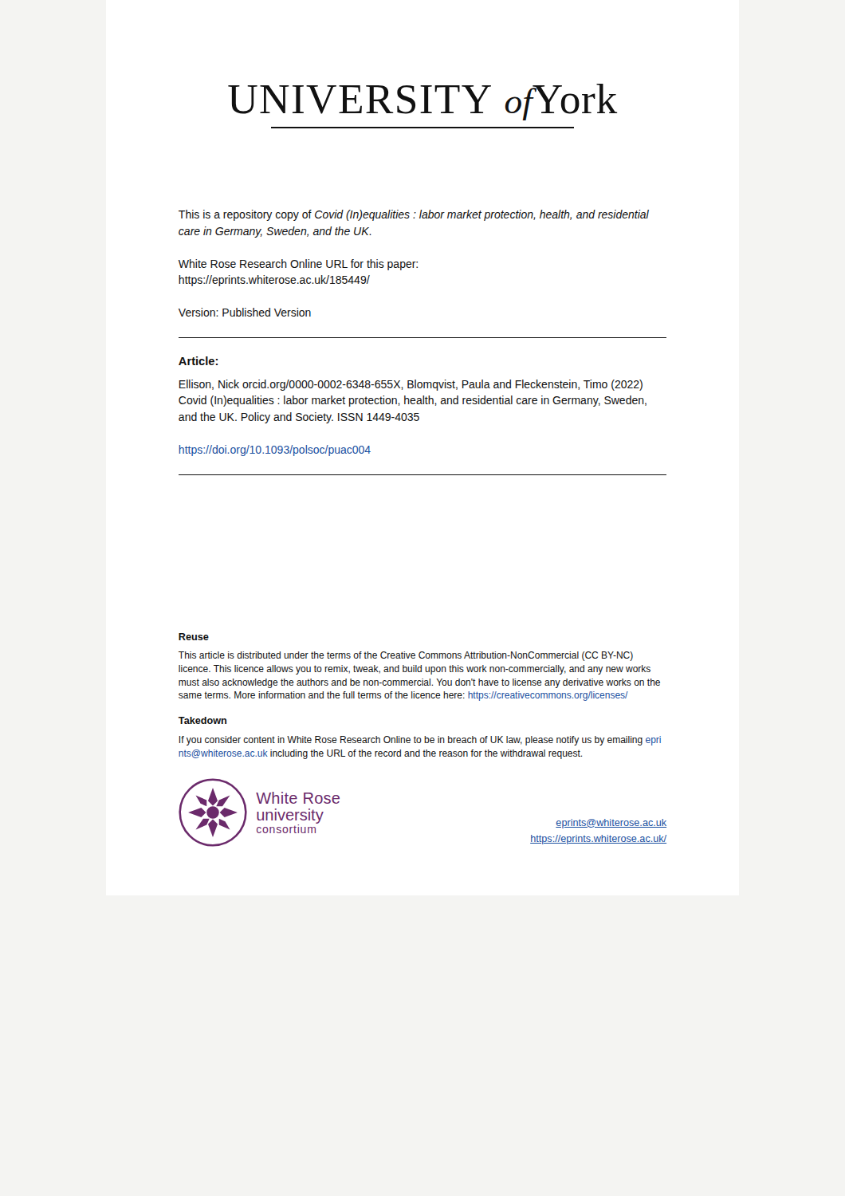UNIVERSITY of York
This is a repository copy of Covid (In)equalities : labor market protection, health, and residential care in Germany, Sweden, and the UK.
White Rose Research Online URL for this paper:
https://eprints.whiterose.ac.uk/185449/
Version: Published Version
Article:
Ellison, Nick orcid.org/0000-0002-6348-655X, Blomqvist, Paula and Fleckenstein, Timo (2022) Covid (In)equalities : labor market protection, health, and residential care in Germany, Sweden, and the UK. Policy and Society. ISSN 1449-4035
https://doi.org/10.1093/polsoc/puac004
Reuse
This article is distributed under the terms of the Creative Commons Attribution-NonCommercial (CC BY-NC) licence. This licence allows you to remix, tweak, and build upon this work non-commercially, and any new works must also acknowledge the authors and be non-commercial. You don't have to license any derivative works on the same terms. More information and the full terms of the licence here: https://creativecommons.org/licenses/
Takedown
If you consider content in White Rose Research Online to be in breach of UK law, please notify us by emailing eprints@whiterose.ac.uk including the URL of the record and the reason for the withdrawal request.
White Rose
university
consortium
eprints@whiterose.ac.uk
https://eprints.whiterose.ac.uk/